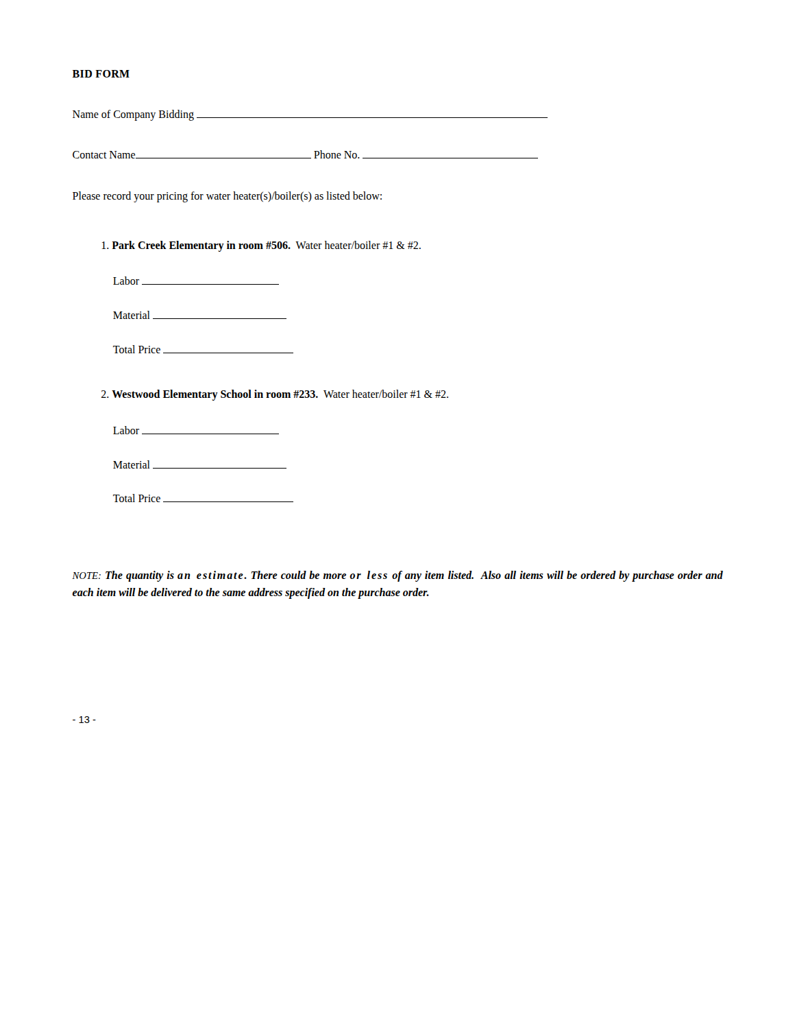BID FORM
Name of Company Bidding
Contact Name Phone No.
Please record your pricing for water heater(s)/boiler(s) as listed below:
Park Creek Elementary in room #506. Water heater/boiler #1 & #2.
Labor
Material
Total Price
Westwood Elementary School in room #233. Water heater/boiler #1 & #2.
Labor
Material
Total Price
NOTE: The quantity is an estimate. There could be more or less of any item listed. Also all items will be ordered by purchase order and each item will be delivered to the same address specified on the purchase order.
- 13 -